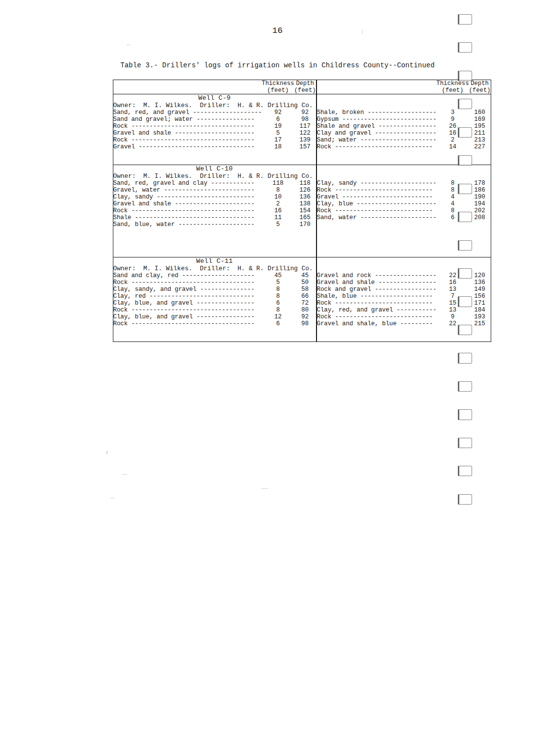16
Table 3.- Drillers' logs of irrigation wells in Childress County--Continued
| | Thickness (feet) | Depth (feet) | | | Thickness (feet) | Depth (feet) |
| Well C-9 | | |
| Owner: M. I. Wilkes. Driller: H. & R. Drilling Co. | | |
| Sand, red, and gravel ------------------- | 92 | 92 | | Shale, broken ------------------- | 3 | 160 |
| Sand and gravel; water ---------------- | 6 | 98 | | Gypsum -------------------------- | 9 | 169 |
| Rock ---------------------------------- | 19 | 117 | | Shale and gravel ---------------- | 26 | 195 |
| Gravel and shale ---------------------- | 5 | 122 | | Clay and gravel ----------------- | 16 | 211 |
| Rock ---------------------------------- | 17 | 139 | | Sand; water --------------------- | 2 | 213 |
| Gravel -------------------------------- | 18 | 157 | | Rock --------------------------- | 14 | 227 |
| Well C-10 | | |
| Owner: M. I. Wilkes. Driller: H. & R. Drilling Co. | | |
| Sand, red, gravel and clay ------------ | 118 | 118 | | Clay, sandy --------------------- | 8 | 178 |
| Gravel, water ------------------------- | 8 | 126 | | Rock --------------------------- | 8 | 186 |
| Clay, sandy --------------------------- | 10 | 136 | | Gravel ------------------------- | 4 | 190 |
| Gravel and shale ---------------------- | 2 | 138 | | Clay, blue ---------------------- | 4 | 194 |
| Rock ---------------------------------- | 16 | 154 | | Rock --------------------------- | 8 | 202 |
| Shale --------------------------------- | 11 | 165 | | Sand, water --------------------- | 6 | 208 |
| Sand, blue, water --------------------- | 5 | 170 | | | | |
| Well C-11 | | |
| Owner: M. I. Wilkes. Driller: H. & R. Drilling Co. | | |
| Sand and clay, red -------------------- | 45 | 45 | | Gravel and rock ----------------- | 22 | 120 |
| Rock ---------------------------------- | 5 | 50 | | Gravel and shale ---------------- | 16 | 136 |
| Clay, sandy, and gravel --------------- | 8 | 58 | | Rock and gravel ----------------- | 13 | 149 |
| Clay, red ----------------------------- | 8 | 66 | | Shale, blue -------------------- | 7 | 156 |
| Clay, blue, and gravel ---------------- | 6 | 72 | | Rock --------------------------- | 15 | 171 |
| Rock ---------------------------------- | 8 | 80 | | Clay, red, and gravel ----------- | 13 | 184 |
| Clay, blue, and gravel ---------------- | 12 | 92 | | Rock --------------------------- | 9 | 193 |
| Rock ---------------------------------- | 6 | 98 | | Gravel and shale, blue --------- | 22 | 215 |